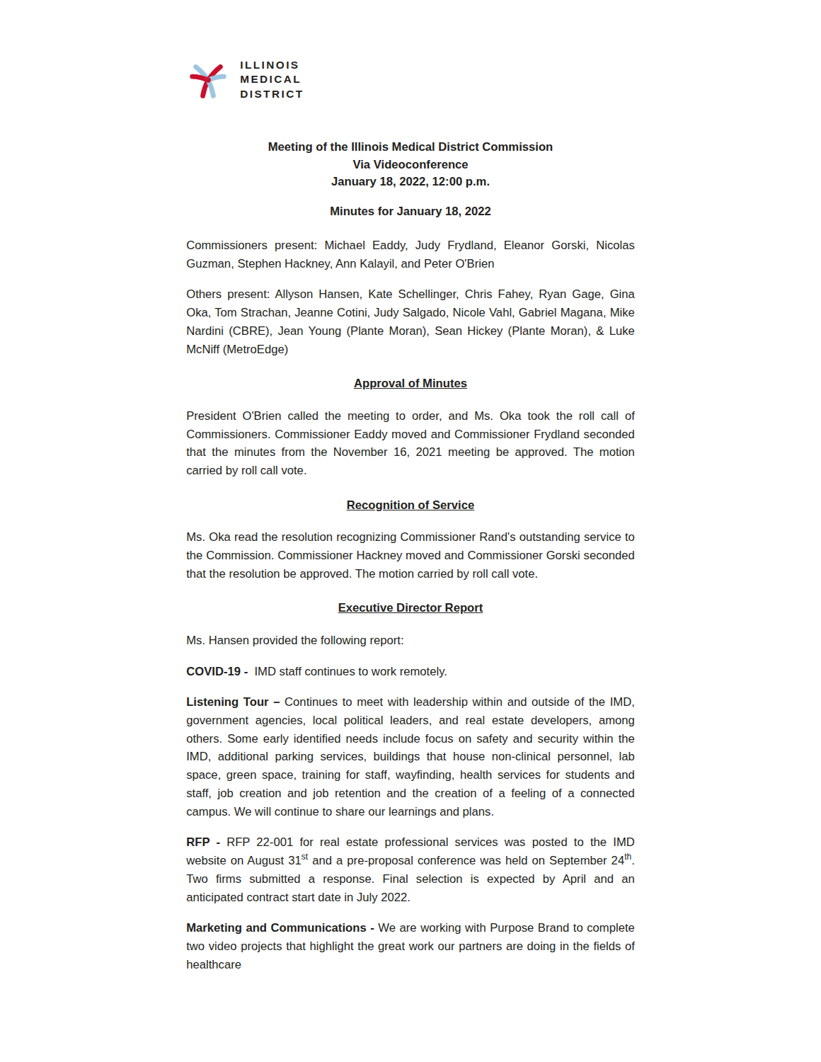Illinois
Medical
District
Meeting of the Illinois Medical District Commission Via Videoconference January 18, 2022, 12:00 p.m. Minutes for January 18, 2022
Commissioners present: Michael Eaddy, Judy Frydland, Eleanor Gorski, Nicolas Guzman, Stephen Hackney, Ann Kalayil, and Peter O'Brien
Others present: Allyson Hansen, Kate Schellinger, Chris Fahey, Ryan Gage, Gina Oka, Tom Strachan, Jeanne Cotini, Judy Salgado, Nicole Vahl, Gabriel Magana, Mike Nardini (CBRE), Jean Young (Plante Moran), Sean Hickey (Plante Moran), & Luke McNiff (MetroEdge)
Approval of Minutes
President O'Brien called the meeting to order, and Ms. Oka took the roll call of Commissioners. Commissioner Eaddy moved and Commissioner Frydland seconded that the minutes from the November 16, 2021 meeting be approved. The motion carried by roll call vote.
Recognition of Service
Ms. Oka read the resolution recognizing Commissioner Rand's outstanding service to the Commission. Commissioner Hackney moved and Commissioner Gorski seconded that the resolution be approved. The motion carried by roll call vote.
Executive Director Report
Ms. Hansen provided the following report:
COVID-19 - IMD staff continues to work remotely.
Listening Tour – Continues to meet with leadership within and outside of the IMD, government agencies, local political leaders, and real estate developers, among others. Some early identified needs include focus on safety and security within the IMD, additional parking services, buildings that house non-clinical personnel, lab space, green space, training for staff, wayfinding, health services for students and staff, job creation and job retention and the creation of a feeling of a connected campus. We will continue to share our learnings and plans.
RFP - RFP 22-001 for real estate professional services was posted to the IMD website on August 31st and a pre-proposal conference was held on September 24th. Two firms submitted a response. Final selection is expected by April and an anticipated contract start date in July 2022.
Marketing and Communications - We are working with Purpose Brand to complete two video projects that highlight the great work our partners are doing in the fields of healthcare